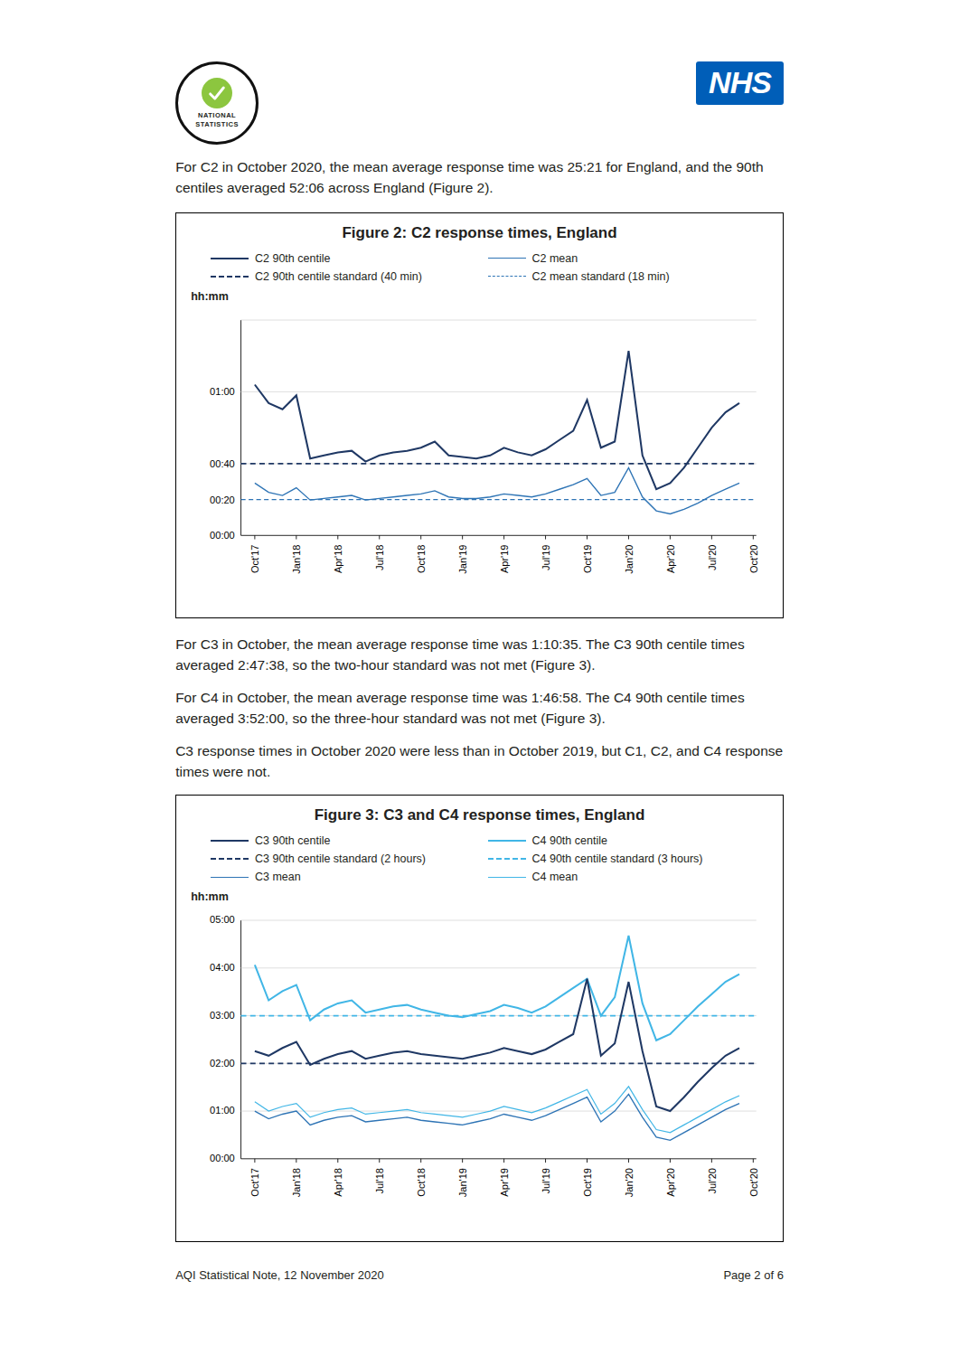NATIONAL STATISTICS
NHS
For C2 in October 2020, the mean average response time was 25:21 for England, and the 90th centiles averaged 52:06 across England (Figure 2).
Figure 2: C2 response times, England
C2 90th centile
C2 mean
C2 90th centile standard (40 min)
C2 mean standard (18 min)
hh:mm
01:00 00:40 00:00 00:20 Oct'17 Jan'18 Apr'18 Jul'18 Oct'18 Jan'19 Apr'19 Jul'19 Oct'19 Jan'20 Apr'20 Jul'20 Oct'20
For C3 in October, the mean average response time was 1:10:35. The C3 90th centile times averaged 2:47:38, so the two-hour standard was not met (Figure 3).
For C4 in October, the mean average response time was 1:46:58. The C4 90th centile times averaged 3:52:00, so the three-hour standard was not met (Figure 3).
C3 response times in October 2020 were less than in October 2019, but C1, C2, and C4 response times were not.
Figure 3: C3 and C4 response times, England
C3 90th centile
C4 90th centile
C3 90th centile standard (2 hours)
C4 90th centile standard (3 hours)
C3 mean
C4 mean
hh:mm
05:00 04:00 03:00 02:00 01:00 00:00 Oct'17 Jan'18 Apr'18 Jul'18 Oct'18 Jan'19 Apr'19 Jul'19 Oct'19 Jan'20 Apr'20 Jul'20 Oct'20
AQI Statistical Note, 12 November 2020 Page 2 of 6